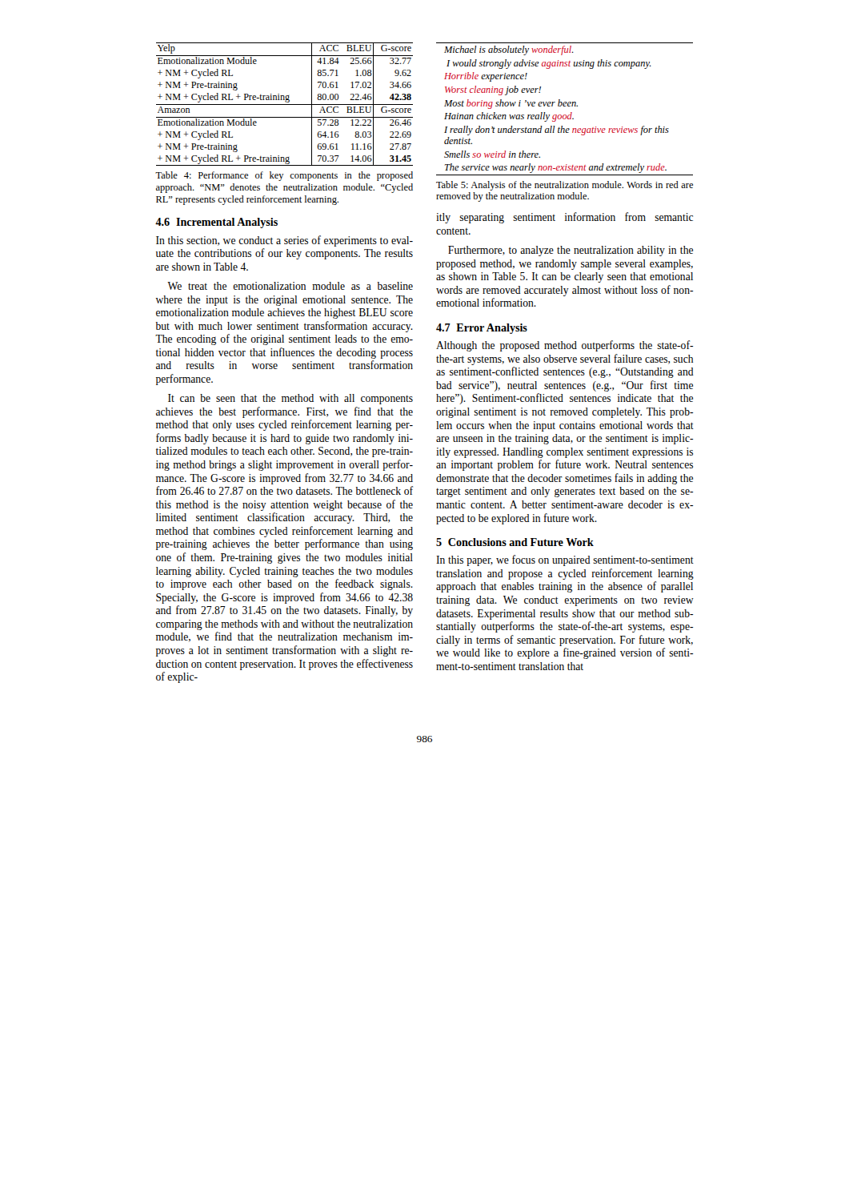| Yelp | ACC | BLEU | G-score |
| Emotionalization Module | 41.84 | 25.66 | 32.77 |
| + NM + Cycled RL | 85.71 | 1.08 | 9.62 |
| + NM + Pre-training | 70.61 | 17.02 | 34.66 |
| + NM + Cycled RL + Pre-training | 80.00 | 22.46 | 42.38 |
| Amazon | ACC | BLEU | G-score |
| Emotionalization Module | 57.28 | 12.22 | 26.46 |
| + NM + Cycled RL | 64.16 | 8.03 | 22.69 |
| + NM + Pre-training | 69.61 | 11.16 | 27.87 |
| + NM + Cycled RL + Pre-training | 70.37 | 14.06 | 31.45 |
Table 4: Performance of key components in the proposed approach. “NM” denotes the neutralization module. “Cycled RL” represents cycled reinforcement learning.
4.6 Incremental Analysis
In this section, we conduct a series of experiments to evaluate the contributions of our key components. The results are shown in Table 4.
We treat the emotionalization module as a baseline where the input is the original emotional sentence. The emotionalization module achieves the highest BLEU score but with much lower sentiment transformation accuracy. The encoding of the original sentiment leads to the emotional hidden vector that influences the decoding process and results in worse sentiment transformation performance.
It can be seen that the method with all components achieves the best performance. First, we find that the method that only uses cycled reinforcement learning performs badly because it is hard to guide two randomly initialized modules to teach each other. Second, the pre-training method brings a slight improvement in overall performance. The G-score is improved from 32.77 to 34.66 and from 26.46 to 27.87 on the two datasets. The bottleneck of this method is the noisy attention weight because of the limited sentiment classification accuracy. Third, the method that combines cycled reinforcement learning and pre-training achieves the better performance than using one of them. Pre-training gives the two modules initial learning ability. Cycled training teaches the two modules to improve each other based on the feedback signals. Specially, the G-score is improved from 34.66 to 42.38 and from 27.87 to 31.45 on the two datasets. Finally, by comparing the methods with and without the neutralization module, we find that the neutralization mechanism improves a lot in sentiment transformation with a slight reduction on content preservation. It proves the effectiveness of explic-
| Michael is absolutely wonderful . |
| I would strongly advise against using this company. |
| Horrible experience! |
| Worst cleaning job ever! |
| Most boring show i ’ve ever been. |
| Hainan chicken was really good . |
| I really don’t understand all the negative reviews for this dentist. |
| Smells so weird in there. |
| The service was nearly non-existent and extremely rude . |
Table 5: Analysis of the neutralization module. Words in red are removed by the neutralization module.
itly separating sentiment information from semantic content.
Furthermore, to analyze the neutralization ability in the proposed method, we randomly sample several examples, as shown in Table 5. It can be clearly seen that emotional words are removed accurately almost without loss of non-emotional information.
4.7 Error Analysis
Although the proposed method outperforms the state-of-the-art systems, we also observe several failure cases, such as sentiment-conflicted sentences (e.g., “Outstanding and bad service”), neutral sentences (e.g., “Our first time here”). Sentiment-conflicted sentences indicate that the original sentiment is not removed completely. This problem occurs when the input contains emotional words that are unseen in the training data, or the sentiment is implicitly expressed. Handling complex sentiment expressions is an important problem for future work. Neutral sentences demonstrate that the decoder sometimes fails in adding the target sentiment and only generates text based on the semantic content. A better sentiment-aware decoder is expected to be explored in future work.
5 Conclusions and Future Work
In this paper, we focus on unpaired sentiment-to-sentiment translation and propose a cycled reinforcement learning approach that enables training in the absence of parallel training data. We conduct experiments on two review datasets. Experimental results show that our method substantially outperforms the state-of-the-art systems, especially in terms of semantic preservation. For future work, we would like to explore a fine-grained version of sentiment-to-sentiment translation that
986